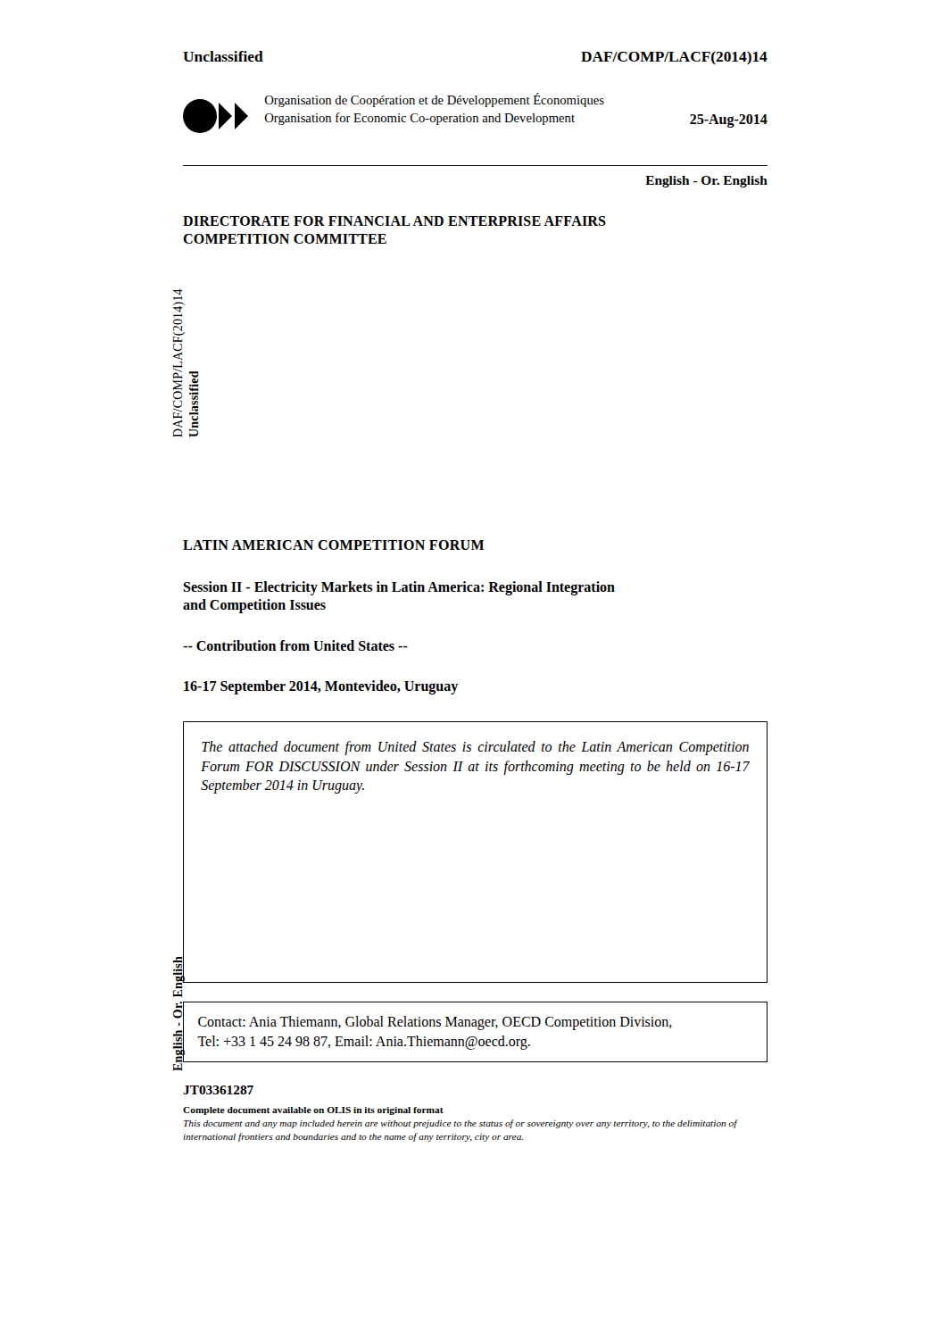DAF/COMP/LACF(2014)14
Unclassified
English - Or. English
Unclassified
DAF/COMP/LACF(2014)14
Organisation de Coopération et de Développement Économiques
Organisation for Economic Co-operation and Development
25-Aug-2014
English - Or. English
DIRECTORATE FOR FINANCIAL AND ENTERPRISE AFFAIRS
COMPETITION COMMITTEE
LATIN AMERICAN COMPETITION FORUM
Session II - Electricity Markets in Latin America: Regional Integration
and Competition Issues
-- Contribution from United States --
16-17 September 2014, Montevideo, Uruguay
The attached document from United States is circulated to the Latin American Competition Forum FOR DISCUSSION under Session II at its forthcoming meeting to be held on 16-17 September 2014 in Uruguay.
Contact: Ania Thiemann, Global Relations Manager, OECD Competition Division,
Tel: +33 1 45 24 98 87, Email: Ania.Thiemann@oecd.org.
JT03361287
Complete document available on OLIS in its original format
This document and any map included herein are without prejudice to the status of or sovereignty over any territory, to the delimitation of international frontiers and boundaries and to the name of any territory, city or area.